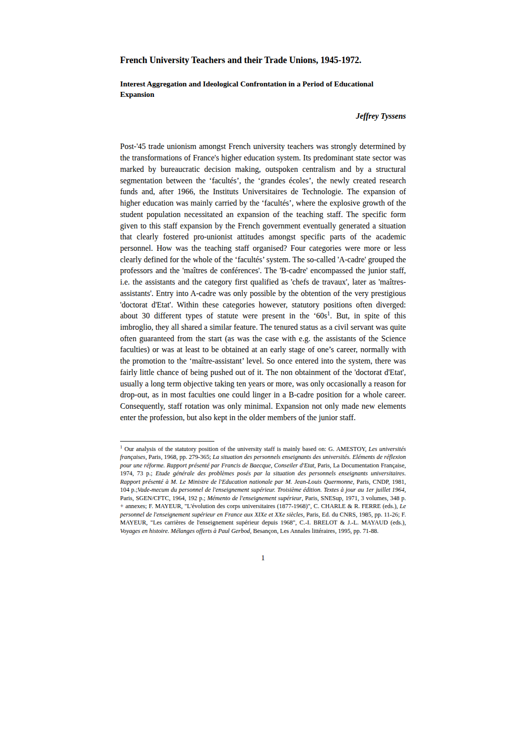French University Teachers and their Trade Unions, 1945-1972.
Interest Aggregation and Ideological Confrontation in a Period of Educational Expansion
Jeffrey Tyssens
Post-'45 trade unionism amongst French university teachers was strongly determined by the transformations of France's higher education system. Its predominant state sector was marked by bureaucratic decision making, outspoken centralism and by a structural segmentation between the ‘facultés’, the ‘grandes écoles’, the newly created research funds and, after 1966, the Instituts Universitaires de Technologie. The expansion of higher education was mainly carried by the ‘facultés’, where the explosive growth of the student population necessitated an expansion of the teaching staff. The specific form given to this staff expansion by the French government eventually generated a situation that clearly fostered pro-unionist attitudes amongst specific parts of the academic personnel. How was the teaching staff organised? Four categories were more or less clearly defined for the whole of the ‘facultés’ system. The so-called 'A-cadre' grouped the professors and the 'maîtres de conférences'. The 'B-cadre' encompassed the junior staff, i.e. the assistants and the category first qualified as 'chefs de travaux', later as 'maîtres-assistants'. Entry into A-cadre was only possible by the obtention of the very prestigious 'doctorat d'Etat'. Within these categories however, statutory positions often diverged: about 30 different types of statute were present in the ‘60s1. But, in spite of this imbroglio, they all shared a similar feature. The tenured status as a civil servant was quite often guaranteed from the start (as was the case with e.g. the assistants of the Science faculties) or was at least to be obtained at an early stage of one’s career, normally with the promotion to the ‘maître-assistant’ level. So once entered into the system, there was fairly little chance of being pushed out of it. The non obtainment of the 'doctorat d'Etat', usually a long term objective taking ten years or more, was only occasionally a reason for drop-out, as in most faculties one could linger in a B-cadre position for a whole career. Consequently, staff rotation was only minimal. Expansion not only made new elements enter the profession, but also kept in the older members of the junior staff.
1 Our analysis of the statutory position of the university staff is mainly based on: G. AMESTOY, Les universités françaises, Paris, 1968, pp. 279-365; La situation des personnels enseignants des universités. Eléments de réflexion pour une réforme. Rapport présenté par Francis de Baecque, Conseiler d'Etat, Paris, La Documentation Française, 1974, 73 p.; Etude générale des problèmes posés par la situation des personnels enseignants universitaires. Rapport présenté à M. Le Ministre de l'Education nationale par M. Jean-Louis Quermonne, Paris, CNDP, 1981, 104 p.;Vade-mecum du personnel de l'enseignement supérieur. Troisième édition. Textes à jour au 1er juillet 1964, Paris, SGEN/CFTC, 1964, 192 p.; Mémento de l'enseignement supérieur, Paris, SNESup, 1971, 3 volumes, 348 p. + annexes; F. MAYEUR, "L'évolution des corps universitaires (1877-1968)", C. CHARLE & R. FERRE (eds.), Le personnel de l'enseignement supérieur en France aux XIXe et XXe siècles, Paris, Ed. du CNRS, 1985, pp. 11-26; F. MAYEUR, "Les carrières de l'enseignement supérieur depuis 1968", C.-I. BRELOT & J.-L. MAYAUD (eds.), Voyages en histoire. Mélanges offerts à Paul Gerbod, Besançon, Les Annales littéraires, 1995, pp. 71-88.
1